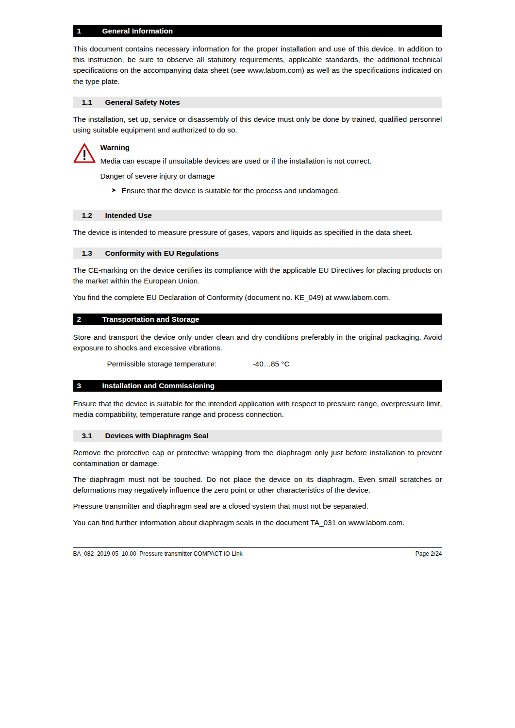1 General Information
This document contains necessary information for the proper installation and use of this device. In addition to this instruction, be sure to observe all statutory requirements, applicable standards, the additional technical specifications on the accompanying data sheet (see www.labom.com) as well as the specifications indicated on the type plate.
1.1 General Safety Notes
The installation, set up, service or disassembly of this device must only be done by trained, qualified personnel using suitable equipment and authorized to do so.
Warning
Media can escape if unsuitable devices are used or if the installation is not correct.
Danger of severe injury or damage
Ensure that the device is suitable for the process and undamaged.
1.2 Intended Use
The device is intended to measure pressure of gases, vapors and liquids as specified in the data sheet.
1.3 Conformity with EU Regulations
The CE-marking on the device certifies its compliance with the applicable EU Directives for placing products on the market within the European Union.
You find the complete EU Declaration of Conformity (document no. KE_049) at www.labom.com.
2 Transportation and Storage
Store and transport the device only under clean and dry conditions preferably in the original packaging. Avoid exposure to shocks and excessive vibrations.
Permissible storage temperature:-40…85 °C
3 Installation and Commissioning
Ensure that the device is suitable for the intended application with respect to pressure range, overpressure limit, media compatibility, temperature range and process connection.
3.1 Devices with Diaphragm Seal
Remove the protective cap or protective wrapping from the diaphragm only just before installation to prevent contamination or damage.
The diaphragm must not be touched. Do not place the device on its diaphragm. Even small scratches or deformations may negatively influence the zero point or other characteristics of the device.
Pressure transmitter and diaphragm seal are a closed system that must not be separated.
You can find further information about diaphragm seals in the document TA_031 on www.labom.com.
BA_082_2019-05_10.00 Pressure transmitter COMPACT IO-Link
Page 2/24